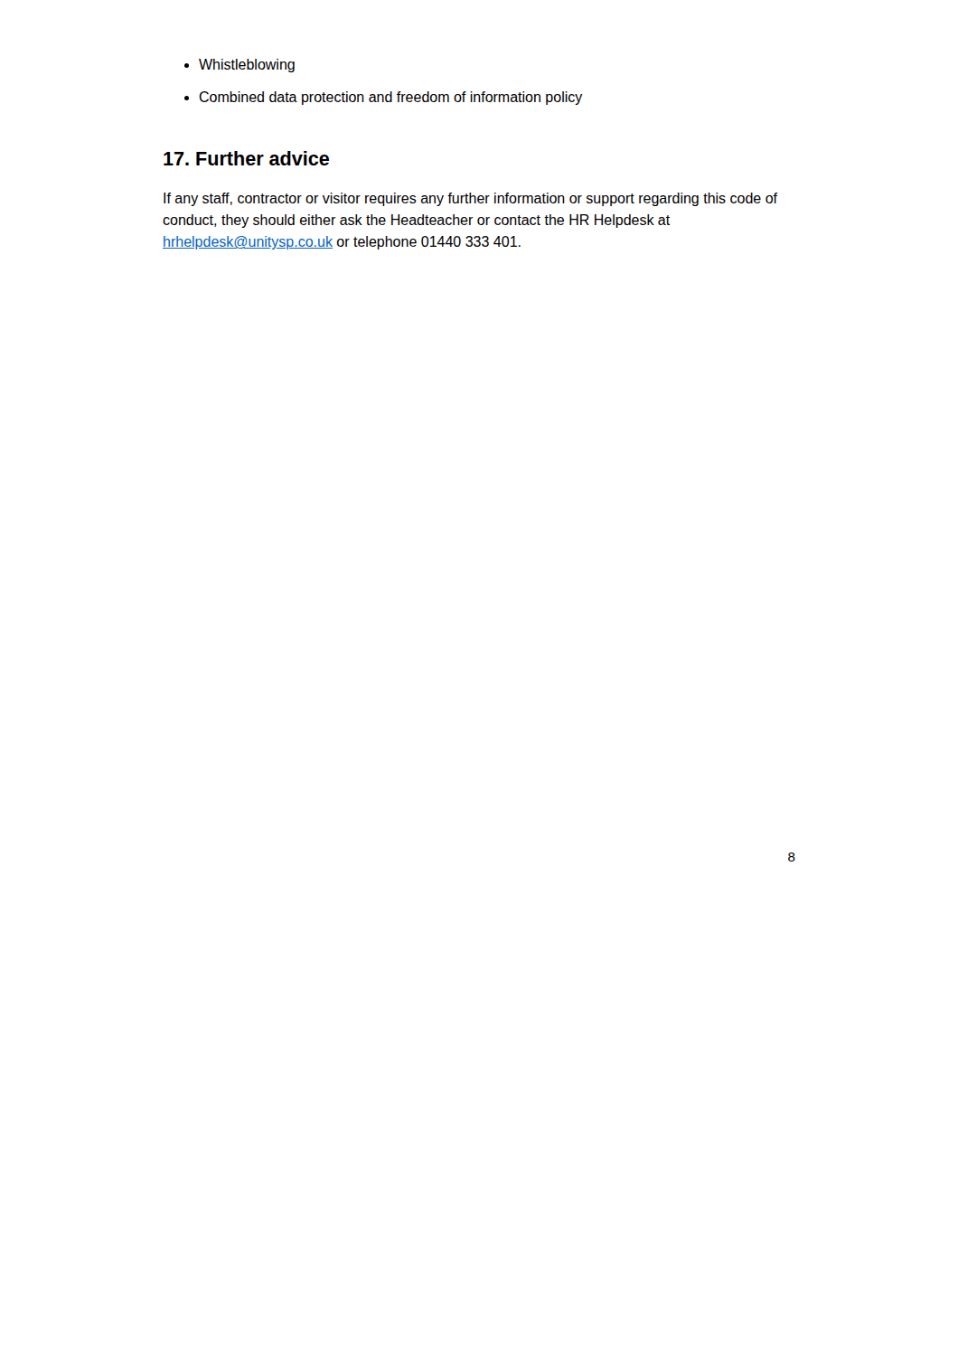Whistleblowing
Combined data protection and freedom of information policy
17. Further advice
If any staff, contractor or visitor requires any further information or support regarding this code of conduct, they should either ask the Headteacher or contact the HR Helpdesk at hrhelpdesk@unitysp.co.uk or telephone 01440 333 401.
8